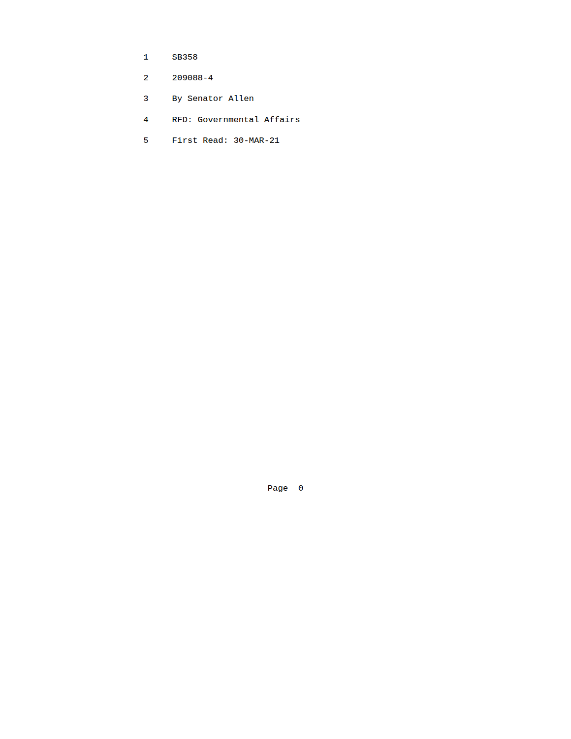SB358
209088-4
By Senator Allen
RFD: Governmental Affairs
First Read: 30-MAR-21
Page 0